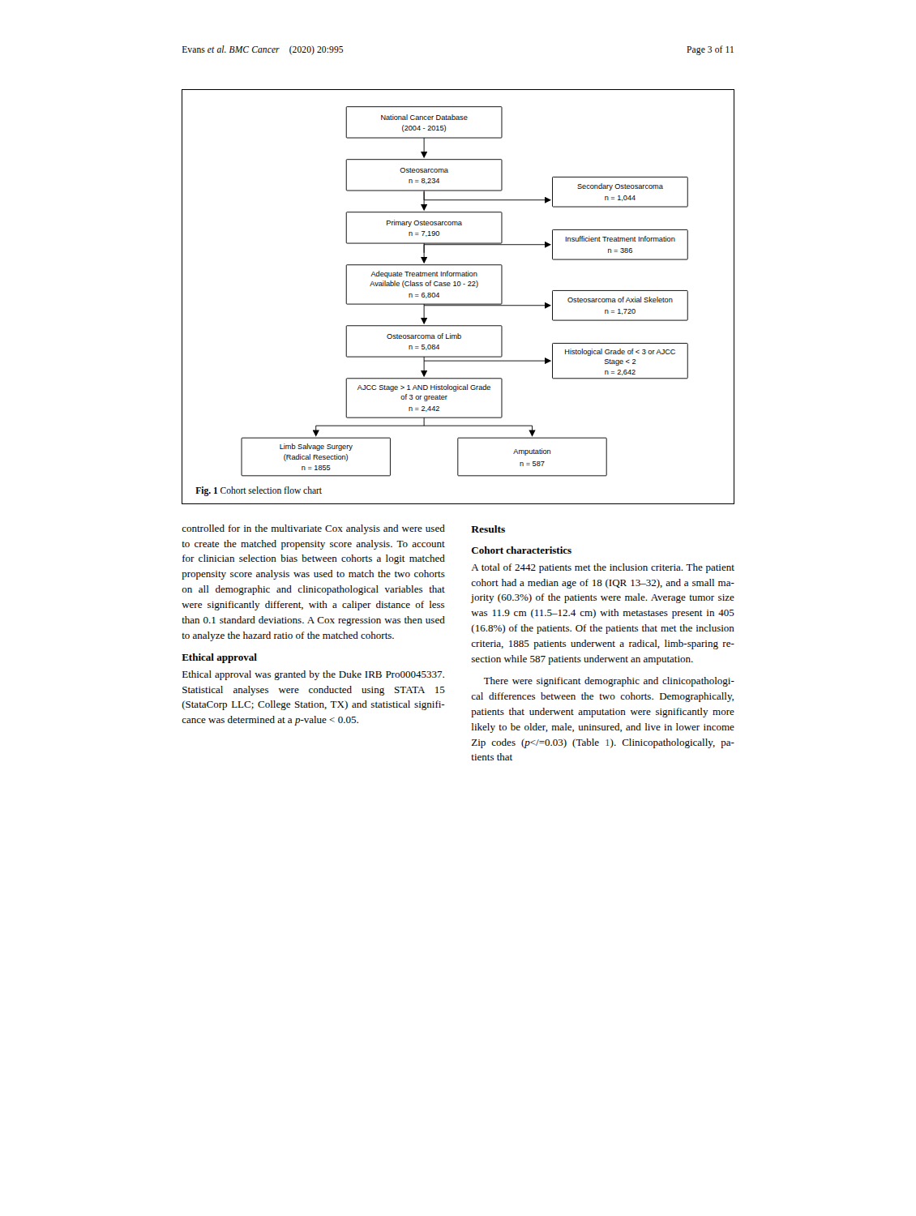Evans et al. BMC Cancer (2020) 20:995
Page 3 of 11
Cohort selection flow chart National Cancer Database (2004 - 2015) Osteosarcoma n = 8,234 Primary Osteosarcoma n = 7,190 Adequate Treatment Information Available (Class of Case 10 - 22) n = 6,804 Osteosarcoma of Limb n = 5,084 AJCC Stage > 1 AND Histological Grade of 3 or greater n = 2,442 Secondary Osteosarcoma n = 1,044 Insufficient Treatment Information n = 386 Osteosarcoma of Axial Skeleton n = 1,720 Histological Grade of < 3 or AJCC Stage < 2 n = 2,642 Limb Salvage Surgery (Radical Resection) n = 1855 Amputation n = 587
Fig. 1 Cohort selection flow chart
controlled for in the multivariate Cox analysis and were used to create the matched propensity score analysis. To account for clinician selection bias between cohorts a logit matched propensity score analysis was used to match the two cohorts on all demographic and clinicopathological variables that were significantly different, with a caliper distance of less than 0.1 standard deviations. A Cox regression was then used to analyze the hazard ratio of the matched cohorts.
Ethical approval
Ethical approval was granted by the Duke IRB Pro00045337. Statistical analyses were conducted using STATA 15 (StataCorp LLC; College Station, TX) and statistical significance was determined at a p-value < 0.05.
Results
Cohort characteristics
A total of 2442 patients met the inclusion criteria. The patient cohort had a median age of 18 (IQR 13–32), and a small majority (60.3%) of the patients were male. Average tumor size was 11.9 cm (11.5–12.4 cm) with metastases present in 405 (16.8%) of the patients. Of the patients that met the inclusion criteria, 1885 patients underwent a radical, limb-sparing resection while 587 patients underwent an amputation.
There were significant demographic and clinicopathological differences between the two cohorts. Demographically, patients that underwent amputation were significantly more likely to be older, male, uninsured, and live in lower income Zip codes (p</=0.03) (Table 1). Clinicopathologically, patients that